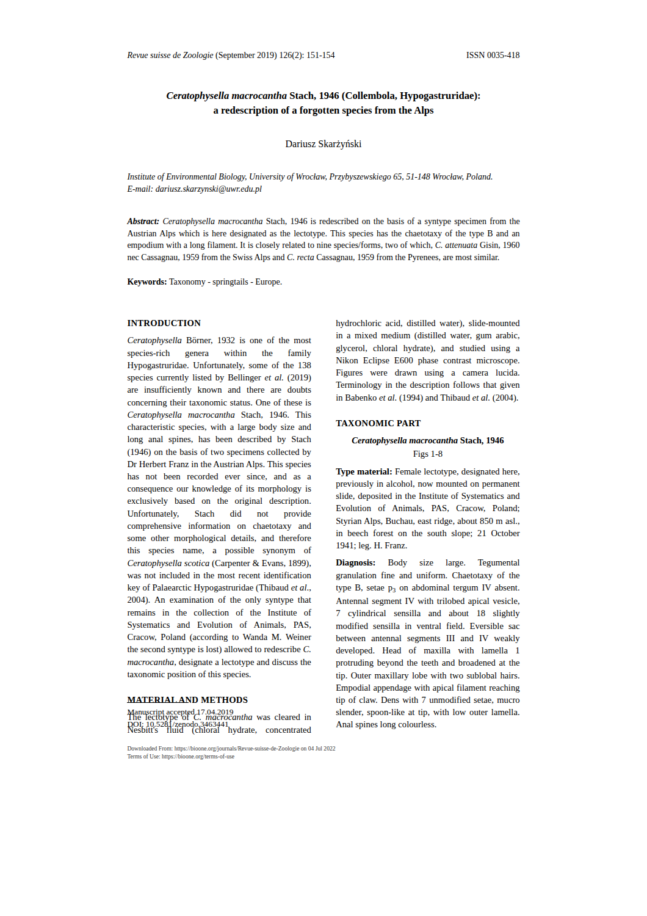Revue suisse de Zoologie (September 2019) 126(2): 151-154
ISSN 0035-418
Ceratophysella macrocantha Stach, 1946 (Collembola, Hypogastruridae):
a redescription of a forgotten species from the Alps
Dariusz Skarżyński
Institute of Environmental Biology, University of Wrocław, Przybyszewskiego 65, 51-148 Wrocław, Poland.
E-mail: dariusz.skarzynski@uwr.edu.pl
Abstract: Ceratophysella macrocantha Stach, 1946 is redescribed on the basis of a syntype specimen from the Austrian Alps which is here designated as the lectotype. This species has the chaetotaxy of the type B and an empodium with a long filament. It is closely related to nine species/forms, two of which, C. attenuata Gisin, 1960 nec Cassagnau, 1959 from the Swiss Alps and C. recta Cassagnau, 1959 from the Pyrenees, are most similar.
Keywords: Taxonomy - springtails - Europe.
INTRODUCTION
Ceratophysella Börner, 1932 is one of the most species-rich genera within the family Hypogastruridae. Unfortunately, some of the 138 species currently listed by Bellinger et al. (2019) are insufficiently known and there are doubts concerning their taxonomic status. One of these is Ceratophysella macrocantha Stach, 1946. This characteristic species, with a large body size and long anal spines, has been described by Stach (1946) on the basis of two specimens collected by Dr Herbert Franz in the Austrian Alps. This species has not been recorded ever since, and as a consequence our knowledge of its morphology is exclusively based on the original description. Unfortunately, Stach did not provide comprehensive information on chaetotaxy and some other morphological details, and therefore this species name, a possible synonym of Ceratophysella scotica (Carpenter & Evans, 1899), was not included in the most recent identification key of Palaearctic Hypogastruridae (Thibaud et al., 2004). An examination of the only syntype that remains in the collection of the Institute of Systematics and Evolution of Animals, PAS, Cracow, Poland (according to Wanda M. Weiner the second syntype is lost) allowed to redescribe C. macrocantha, designate a lectotype and discuss the taxonomic position of this species.
MATERIAL AND METHODS
The lectotype of C. macrocantha was cleared in Nesbitt's fluid (chloral hydrate, concentrated hydrochloric acid, distilled water), slide-mounted in a mixed medium (distilled water, gum arabic, glycerol, chloral hydrate), and studied using a Nikon Eclipse E600 phase contrast microscope. Figures were drawn using a camera lucida. Terminology in the description follows that given in Babenko et al. (1994) and Thibaud et al. (2004).
TAXONOMIC PART
Ceratophysella macrocantha Stach, 1946
Figs 1-8
Type material: Female lectotype, designated here, previously in alcohol, now mounted on permanent slide, deposited in the Institute of Systematics and Evolution of Animals, PAS, Cracow, Poland; Styrian Alps, Buchau, east ridge, about 850 m asl., in beech forest on the south slope; 21 October 1941; leg. H. Franz.
Diagnosis: Body size large. Tegumental granulation fine and uniform. Chaetotaxy of the type B, setae p3 on abdominal tergum IV absent. Antennal segment IV with trilobed apical vesicle, 7 cylindrical sensilla and about 18 slightly modified sensilla in ventral field. Eversible sac between antennal segments III and IV weakly developed. Head of maxilla with lamella 1 protruding beyond the teeth and broadened at the tip. Outer maxillary lobe with two sublobal hairs. Empodial appendage with apical filament reaching tip of claw. Dens with 7 unmodified setae, mucro slender, spoon-like at tip, with low outer lamella. Anal spines long colourless.
Manuscript accepted 17.04.2019
DOI: 10.5281/zenodo.3463441
Downloaded From: https://bioone.org/journals/Revue-suisse-de-Zoologie on 04 Jul 2022
Terms of Use: https://bioone.org/terms-of-use